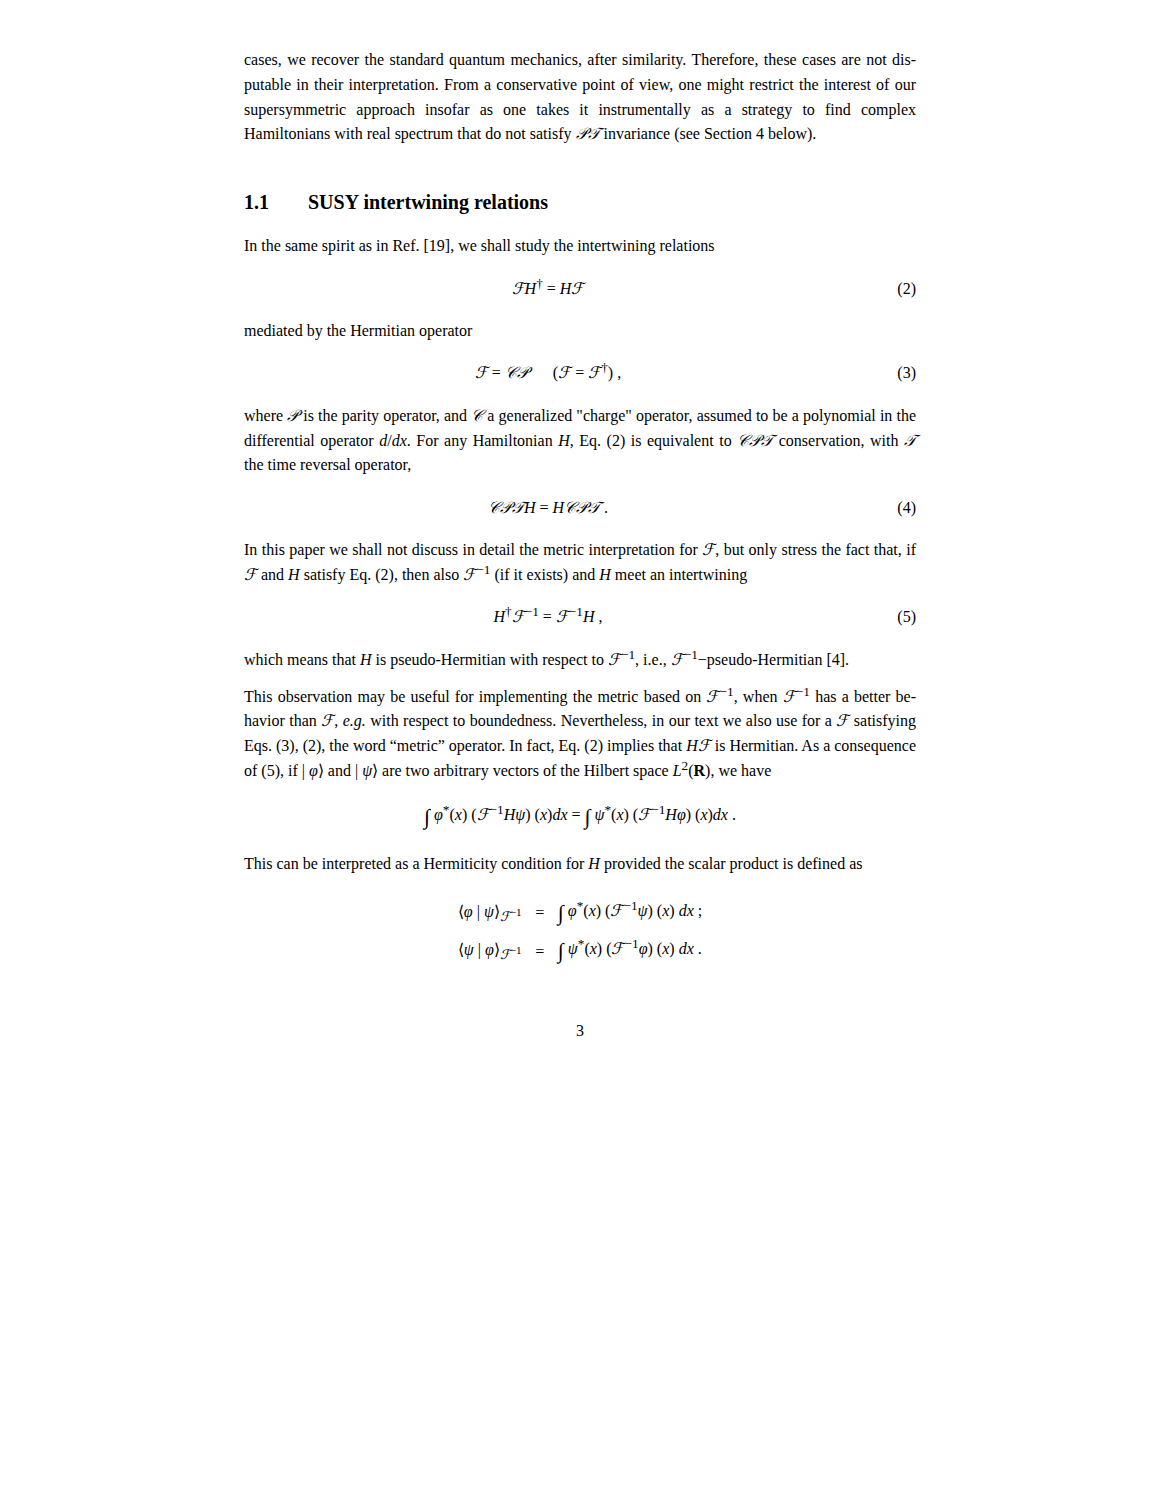cases, we recover the standard quantum mechanics, after similarity. Therefore, these cases are not disputable in their interpretation. From a conservative point of view, one might restrict the interest of our supersymmetric approach insofar as one takes it instrumentally as a strategy to find complex Hamiltonians with real spectrum that do not satisfy 𝒫𝒯 invariance (see Section 4 below).
1.1 SUSY intertwining relations
In the same spirit as in Ref. [19], we shall study the intertwining relations
ℱH† = Hℱ
(2)
mediated by the Hermitian operator
ℱ = 𝒞𝒫 (ℱ = ℱ†) ,
(3)
where 𝒫 is the parity operator, and 𝒞 a generalized "charge" operator, assumed to be a polynomial in the differential operator d/dx. For any Hamiltonian H, Eq. (2) is equivalent to 𝒞𝒫𝒯 conservation, with 𝒯 the time reversal operator,
𝒞𝒫𝒯 H = H𝒞𝒫𝒯 .
(4)
In this paper we shall not discuss in detail the metric interpretation for ℱ, but only stress the fact that, if ℱ and H satisfy Eq. (2), then also ℱ−1 (if it exists) and H meet an intertwining
H†ℱ−1 = ℱ−1H ,
(5)
which means that H is pseudo-Hermitian with respect to ℱ−1, i.e., ℱ−1−pseudo-Hermitian [4].
This observation may be useful for implementing the metric based on ℱ−1, when ℱ−1 has a better behavior than ℱ, e.g. with respect to boundedness. Nevertheless, in our text we also use for a ℱ satisfying Eqs. (3), (2), the word “metric” operator. In fact, Eq. (2) implies that Hℱ is Hermitian. As a consequence of (5), if | φ⟩ and | ψ⟩ are two arbitrary vectors of the Hilbert space L2(R), we have
∫ φ*(x) (ℱ−1Hψ) (x)dx = ∫ ψ*(x) (ℱ−1Hφ) (x)dx .
This can be interpreted as a Hermiticity condition for H provided the scalar product is defined as
| ⟨ φ / ψ ⟩ ℱ −1 | = | ∫ φ * ( x ) ( ℱ −1 ψ ) ( x ) dx ; |
| ⟨ ψ / φ ⟩ ℱ −1 | = | ∫ ψ * ( x ) ( ℱ −1 φ ) ( x ) dx . |
3